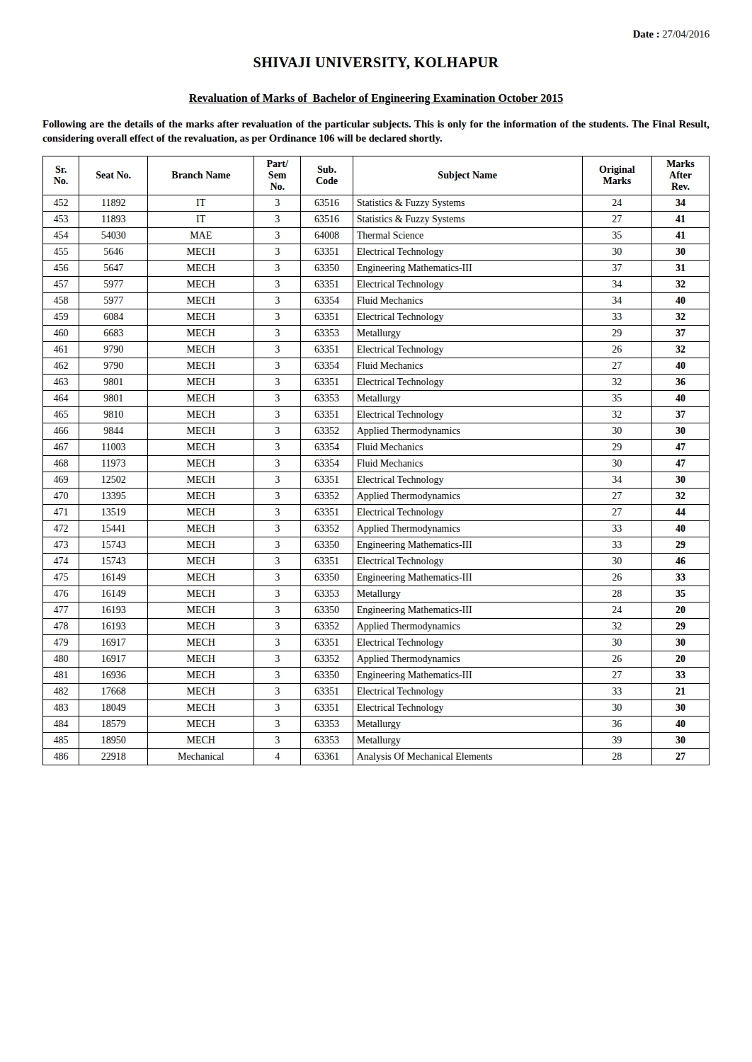Date : 27/04/2016
SHIVAJI UNIVERSITY, KOLHAPUR
Revaluation of Marks of Bachelor of Engineering Examination October 2015
Following are the details of the marks after revaluation of the particular subjects. This is only for the information of the students. The Final Result, considering overall effect of the revaluation, as per Ordinance 106 will be declared shortly.
| Sr. No. | Seat No. | Branch Name | Part/ Sem No. | Sub. Code | Subject Name | Original Marks | Marks After Rev. |
| --- | --- | --- | --- | --- | --- | --- | --- |
| 452 | 11892 | IT | 3 | 63516 | Statistics & Fuzzy Systems | 24 | 34 |
| 453 | 11893 | IT | 3 | 63516 | Statistics & Fuzzy Systems | 27 | 41 |
| 454 | 54030 | MAE | 3 | 64008 | Thermal Science | 35 | 41 |
| 455 | 5646 | MECH | 3 | 63351 | Electrical Technology | 30 | 30 |
| 456 | 5647 | MECH | 3 | 63350 | Engineering Mathematics-III | 37 | 31 |
| 457 | 5977 | MECH | 3 | 63351 | Electrical Technology | 34 | 32 |
| 458 | 5977 | MECH | 3 | 63354 | Fluid Mechanics | 34 | 40 |
| 459 | 6084 | MECH | 3 | 63351 | Electrical Technology | 33 | 32 |
| 460 | 6683 | MECH | 3 | 63353 | Metallurgy | 29 | 37 |
| 461 | 9790 | MECH | 3 | 63351 | Electrical Technology | 26 | 32 |
| 462 | 9790 | MECH | 3 | 63354 | Fluid Mechanics | 27 | 40 |
| 463 | 9801 | MECH | 3 | 63351 | Electrical Technology | 32 | 36 |
| 464 | 9801 | MECH | 3 | 63353 | Metallurgy | 35 | 40 |
| 465 | 9810 | MECH | 3 | 63351 | Electrical Technology | 32 | 37 |
| 466 | 9844 | MECH | 3 | 63352 | Applied Thermodynamics | 30 | 30 |
| 467 | 11003 | MECH | 3 | 63354 | Fluid Mechanics | 29 | 47 |
| 468 | 11973 | MECH | 3 | 63354 | Fluid Mechanics | 30 | 47 |
| 469 | 12502 | MECH | 3 | 63351 | Electrical Technology | 34 | 30 |
| 470 | 13395 | MECH | 3 | 63352 | Applied Thermodynamics | 27 | 32 |
| 471 | 13519 | MECH | 3 | 63351 | Electrical Technology | 27 | 44 |
| 472 | 15441 | MECH | 3 | 63352 | Applied Thermodynamics | 33 | 40 |
| 473 | 15743 | MECH | 3 | 63350 | Engineering Mathematics-III | 33 | 29 |
| 474 | 15743 | MECH | 3 | 63351 | Electrical Technology | 30 | 46 |
| 475 | 16149 | MECH | 3 | 63350 | Engineering Mathematics-III | 26 | 33 |
| 476 | 16149 | MECH | 3 | 63353 | Metallurgy | 28 | 35 |
| 477 | 16193 | MECH | 3 | 63350 | Engineering Mathematics-III | 24 | 20 |
| 478 | 16193 | MECH | 3 | 63352 | Applied Thermodynamics | 32 | 29 |
| 479 | 16917 | MECH | 3 | 63351 | Electrical Technology | 30 | 30 |
| 480 | 16917 | MECH | 3 | 63352 | Applied Thermodynamics | 26 | 20 |
| 481 | 16936 | MECH | 3 | 63350 | Engineering Mathematics-III | 27 | 33 |
| 482 | 17668 | MECH | 3 | 63351 | Electrical Technology | 33 | 21 |
| 483 | 18049 | MECH | 3 | 63351 | Electrical Technology | 30 | 30 |
| 484 | 18579 | MECH | 3 | 63353 | Metallurgy | 36 | 40 |
| 485 | 18950 | MECH | 3 | 63353 | Metallurgy | 39 | 30 |
| 486 | 22918 | Mechanical | 4 | 63361 | Analysis Of Mechanical Elements | 28 | 27 |